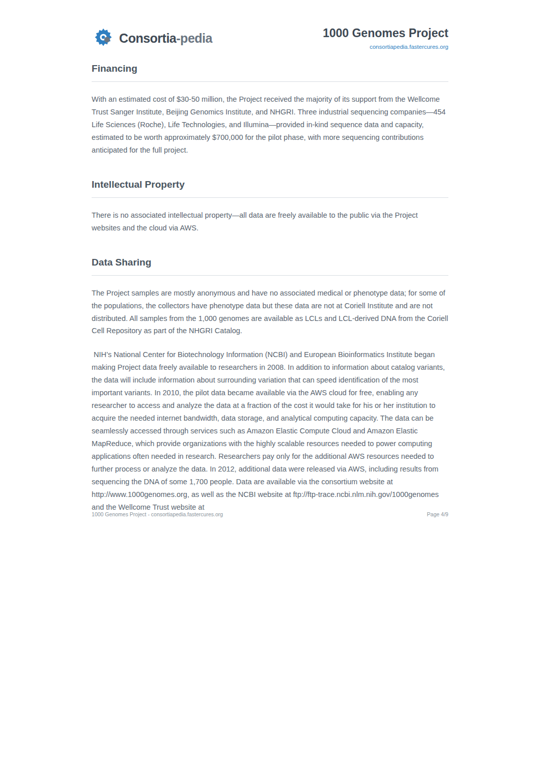Consortia-pedia
1000 Genomes Project
consortiapedia.fastercures.org
Financing
With an estimated cost of $30-50 million, the Project received the majority of its support from the Wellcome Trust Sanger Institute, Beijing Genomics Institute, and NHGRI. Three industrial sequencing companies—454 Life Sciences (Roche), Life Technologies, and Illumina—provided in-kind sequence data and capacity, estimated to be worth approximately $700,000 for the pilot phase, with more sequencing contributions anticipated for the full project.
Intellectual Property
There is no associated intellectual property—all data are freely available to the public via the Project websites and the cloud via AWS.
Data Sharing
The Project samples are mostly anonymous and have no associated medical or phenotype data; for some of the populations, the collectors have phenotype data but these data are not at Coriell Institute and are not distributed. All samples from the 1,000 genomes are available as LCLs and LCL-derived DNA from the Coriell Cell Repository as part of the NHGRI Catalog.
NIH’s National Center for Biotechnology Information (NCBI) and European Bioinformatics Institute began making Project data freely available to researchers in 2008. In addition to information about catalog variants, the data will include information about surrounding variation that can speed identification of the most important variants. In 2010, the pilot data became available via the AWS cloud for free, enabling any researcher to access and analyze the data at a fraction of the cost it would take for his or her institution to acquire the needed internet bandwidth, data storage, and analytical computing capacity. The data can be seamlessly accessed through services such as Amazon Elastic Compute Cloud and Amazon Elastic MapReduce, which provide organizations with the highly scalable resources needed to power computing applications often needed in research. Researchers pay only for the additional AWS resources needed to further process or analyze the data. In 2012, additional data were released via AWS, including results from sequencing the DNA of some 1,700 people. Data are available via the consortium website at http://www.1000genomes.org, as well as the NCBI website at ftp://ftp-trace.ncbi.nlm.nih.gov/1000genomes and the Wellcome Trust website at
1000 Genomes Project - consortiapedia.fastercures.org Page 4/9